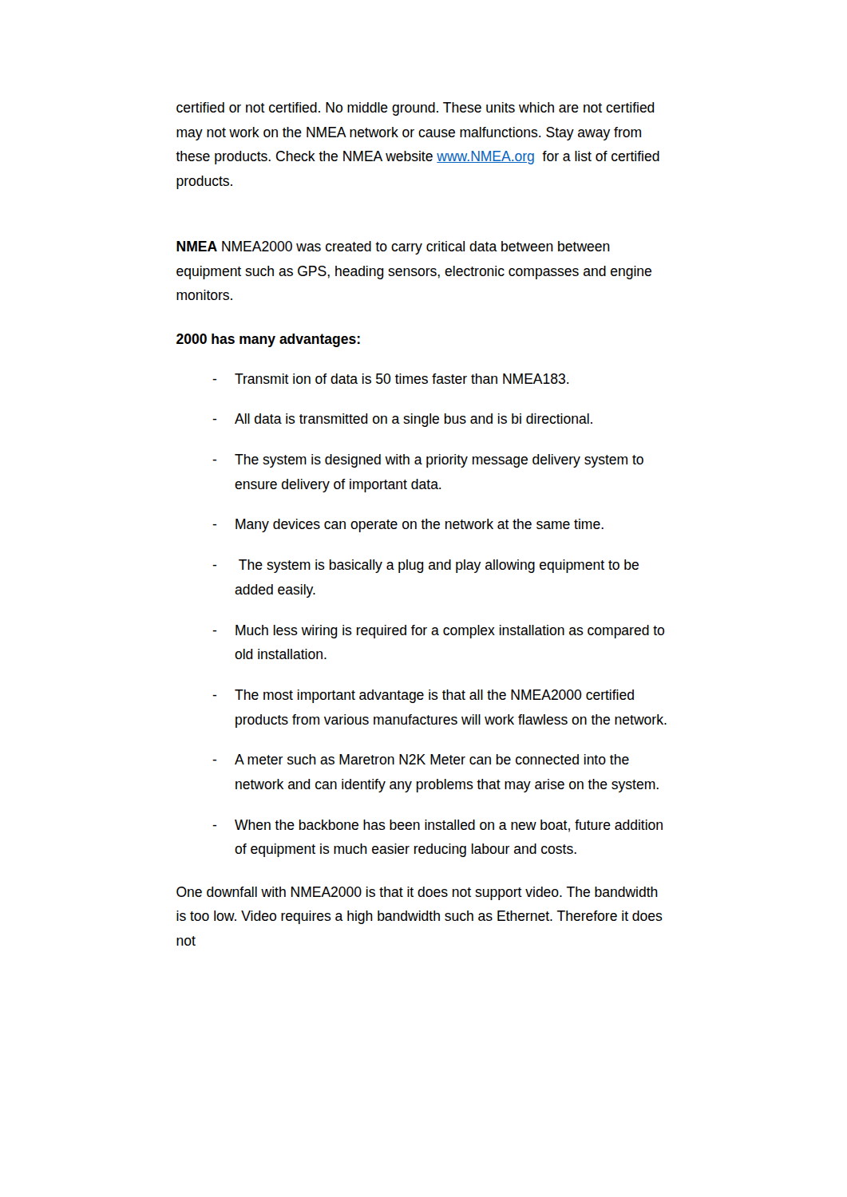certified or not certified. No middle ground. These units which are not certified may not work on the NMEA network or cause malfunctions. Stay away from these products. Check the NMEA website www.NMEA.org for a list of certified products.
NMEA NMEA2000 was created to carry critical data between between equipment such as GPS, heading sensors, electronic compasses and engine monitors.
2000 has many advantages:
Transmit ion of data is 50 times faster than NMEA183.
All data is transmitted on a single bus and is bi directional.
The system is designed with a priority message delivery system to ensure delivery of important data.
Many devices can operate on the network at the same time.
The system is basically a plug and play allowing equipment to be added easily.
Much less wiring is required for a complex installation as compared to old installation.
The most important advantage is that all the NMEA2000 certified products from various manufactures will work flawless on the network.
A meter such as Maretron N2K Meter can be connected into the network and can identify any problems that may arise on the system.
When the backbone has been installed on a new boat, future addition of equipment is much easier reducing labour and costs.
One downfall with NMEA2000 is that it does not support video. The bandwidth is too low. Video requires a high bandwidth such as Ethernet. Therefore it does not